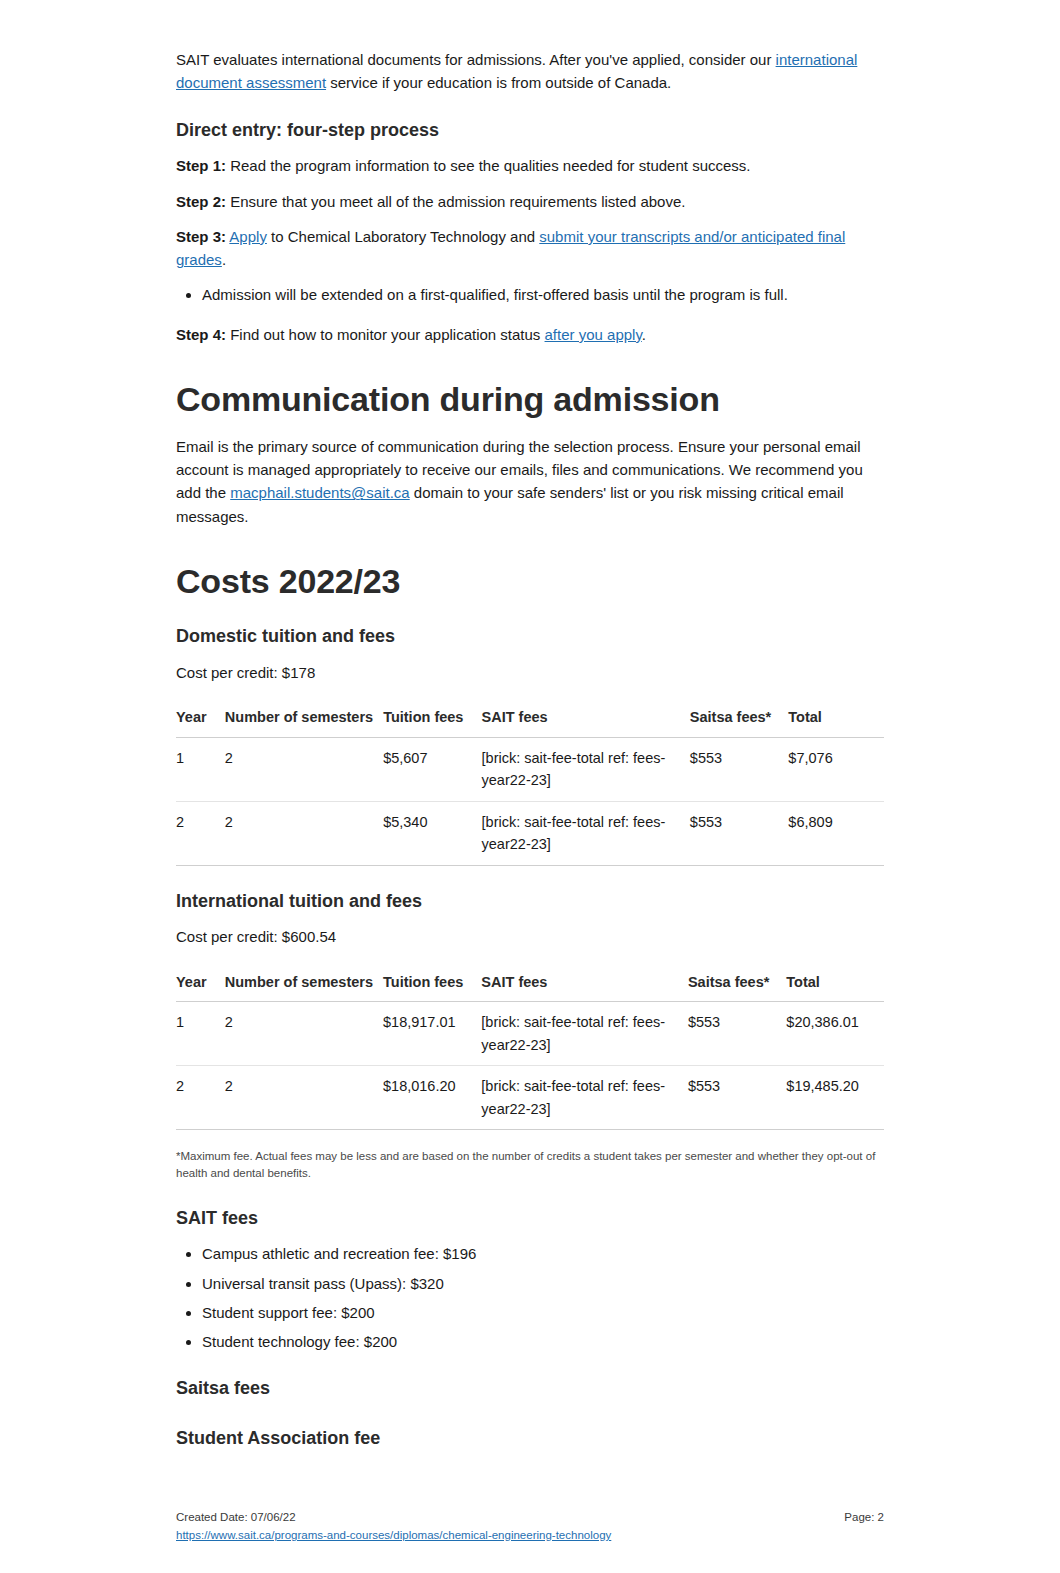SAIT evaluates international documents for admissions. After you've applied, consider our international document assessment service if your education is from outside of Canada.
Direct entry: four-step process
Step 1: Read the program information to see the qualities needed for student success.
Step 2: Ensure that you meet all of the admission requirements listed above.
Step 3: Apply to Chemical Laboratory Technology and submit your transcripts and/or anticipated final grades.
Admission will be extended on a first-qualified, first-offered basis until the program is full.
Step 4: Find out how to monitor your application status after you apply.
Communication during admission
Email is the primary source of communication during the selection process. Ensure your personal email account is managed appropriately to receive our emails, files and communications. We recommend you add the macphail.students@sait.ca domain to your safe senders' list or you risk missing critical email messages.
Costs 2022/23
Domestic tuition and fees
Cost per credit: $178
| Year | Number of semesters | Tuition fees | SAIT fees | Saitsa fees* | Total |
| --- | --- | --- | --- | --- | --- |
| 1 | 2 | $5,607 | [brick: sait-fee-total ref: fees-year22-23] | $553 | $7,076 |
| 2 | 2 | $5,340 | [brick: sait-fee-total ref: fees-year22-23] | $553 | $6,809 |
International tuition and fees
Cost per credit: $600.54
| Year | Number of semesters | Tuition fees | SAIT fees | Saitsa fees* | Total |
| --- | --- | --- | --- | --- | --- |
| 1 | 2 | $18,917.01 | [brick: sait-fee-total ref: fees-year22-23] | $553 | $20,386.01 |
| 2 | 2 | $18,016.20 | [brick: sait-fee-total ref: fees-year22-23] | $553 | $19,485.20 |
*Maximum fee. Actual fees may be less and are based on the number of credits a student takes per semester and whether they opt-out of health and dental benefits.
SAIT fees
Campus athletic and recreation fee: $196
Universal transit pass (Upass): $320
Student support fee: $200
Student technology fee: $200
Saitsa fees
Student Association fee
Created Date: 07/06/22
https://www.sait.ca/programs-and-courses/diplomas/chemical-engineering-technology
Page: 2